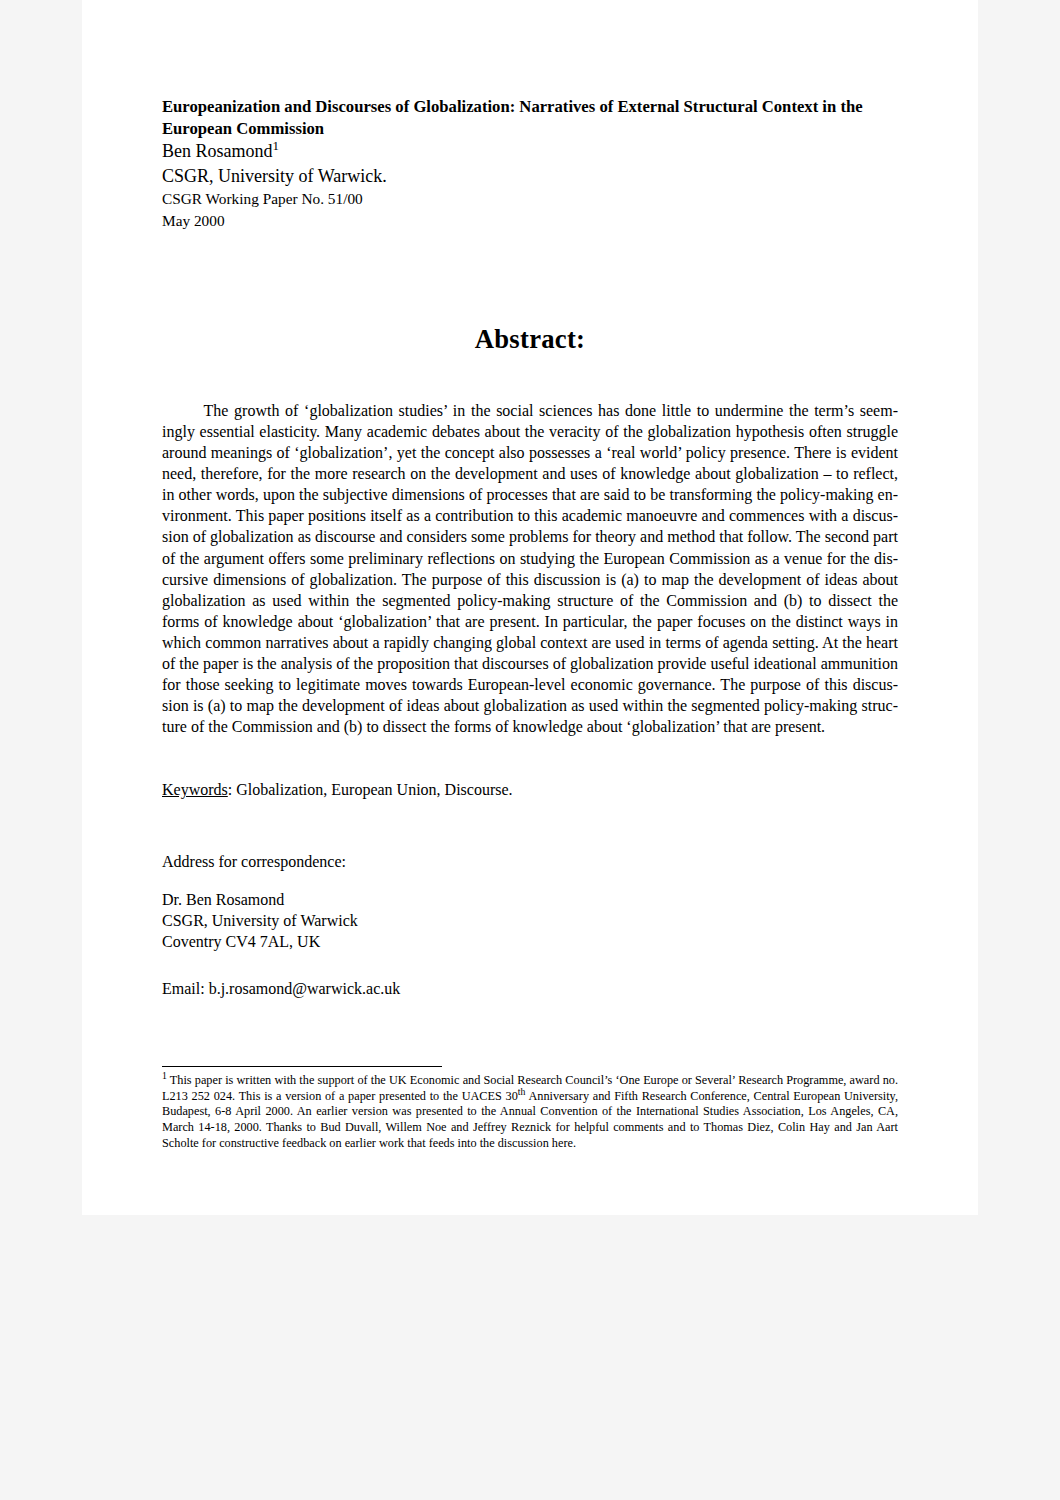Europeanization and Discourses of Globalization: Narratives of External Structural Context in the European Commission
Ben Rosamond1
CSGR, University of Warwick.
CSGR Working Paper No. 51/00
May 2000
Abstract:
The growth of ‘globalization studies’ in the social sciences has done little to undermine the term’s seemingly essential elasticity. Many academic debates about the veracity of the globalization hypothesis often struggle around meanings of ‘globalization’, yet the concept also possesses a ‘real world’ policy presence. There is evident need, therefore, for the more research on the development and uses of knowledge about globalization – to reflect, in other words, upon the subjective dimensions of processes that are said to be transforming the policy-making environment. This paper positions itself as a contribution to this academic manoeuvre and commences with a discussion of globalization as discourse and considers some problems for theory and method that follow. The second part of the argument offers some preliminary reflections on studying the European Commission as a venue for the discursive dimensions of globalization. The purpose of this discussion is (a) to map the development of ideas about globalization as used within the segmented policy-making structure of the Commission and (b) to dissect the forms of knowledge about ‘globalization’ that are present. In particular, the paper focuses on the distinct ways in which common narratives about a rapidly changing global context are used in terms of agenda setting. At the heart of the paper is the analysis of the proposition that discourses of globalization provide useful ideational ammunition for those seeking to legitimate moves towards European-level economic governance. The purpose of this discussion is (a) to map the development of ideas about globalization as used within the segmented policy-making structure of the Commission and (b) to dissect the forms of knowledge about ‘globalization’ that are present.
Keywords: Globalization, European Union, Discourse.
Address for correspondence:
Dr. Ben Rosamond
CSGR, University of Warwick
Coventry CV4 7AL, UK
Email: b.j.rosamond@warwick.ac.uk
1 This paper is written with the support of the UK Economic and Social Research Council’s ‘One Europe or Several’ Research Programme, award no. L213 252 024. This is a version of a paper presented to the UACES 30th Anniversary and Fifth Research Conference, Central European University, Budapest, 6-8 April 2000. An earlier version was presented to the Annual Convention of the International Studies Association, Los Angeles, CA, March 14-18, 2000. Thanks to Bud Duvall, Willem Noe and Jeffrey Reznick for helpful comments and to Thomas Diez, Colin Hay and Jan Aart Scholte for constructive feedback on earlier work that feeds into the discussion here.